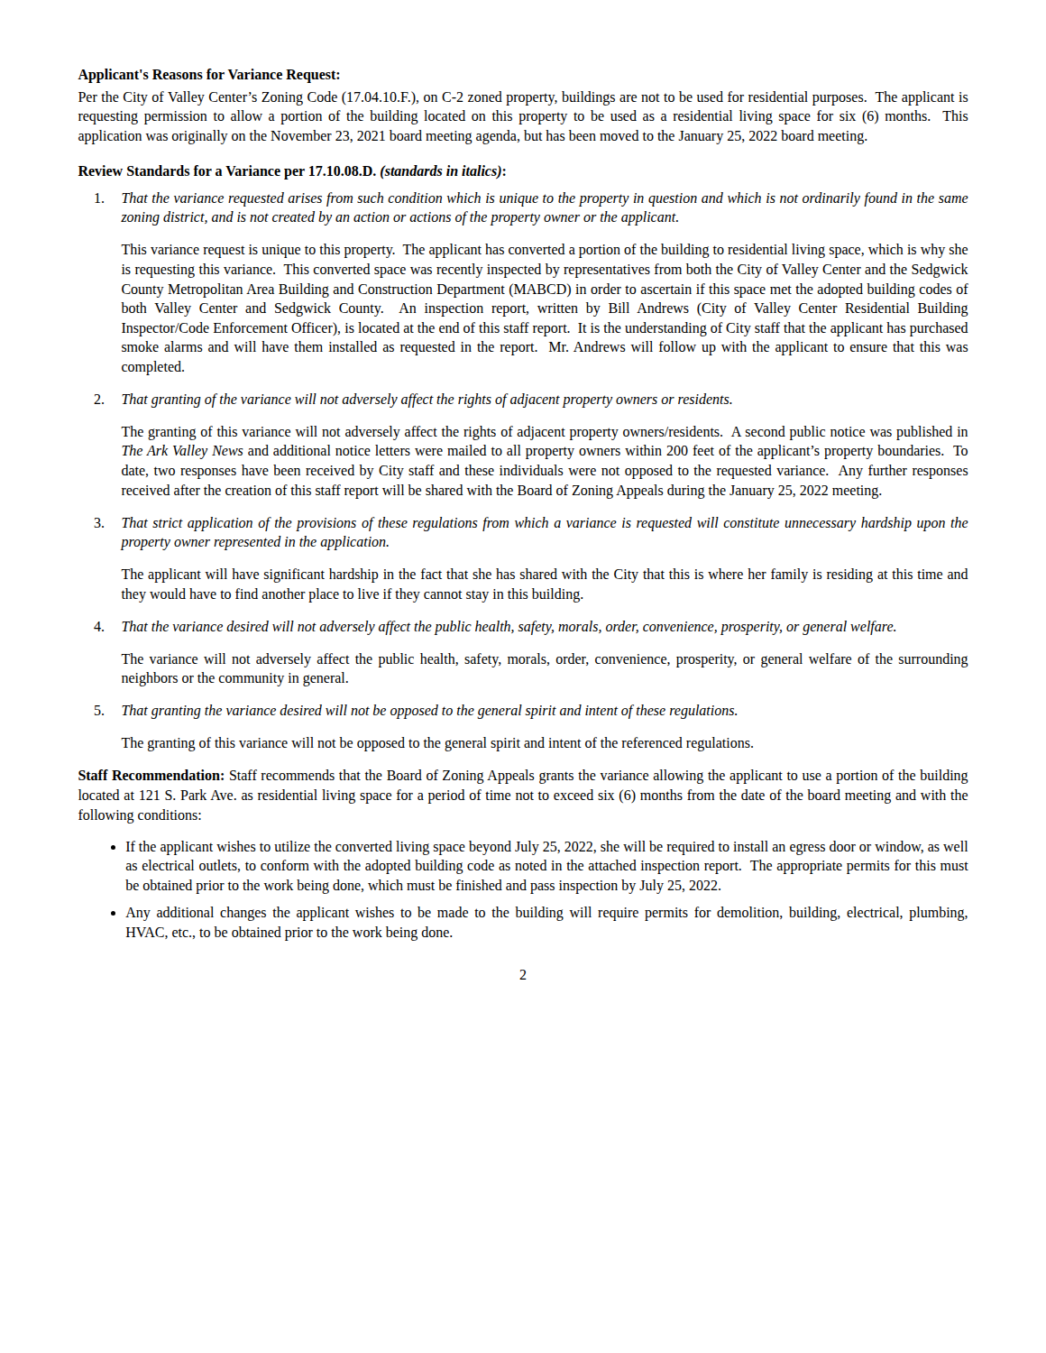Applicant's Reasons for Variance Request:
Per the City of Valley Center’s Zoning Code (17.04.10.F.), on C-2 zoned property, buildings are not to be used for residential purposes. The applicant is requesting permission to allow a portion of the building located on this property to be used as a residential living space for six (6) months. This application was originally on the November 23, 2021 board meeting agenda, but has been moved to the January 25, 2022 board meeting.
Review Standards for a Variance per 17.10.08.D. (standards in italics):
That the variance requested arises from such condition which is unique to the property in question and which is not ordinarily found in the same zoning district, and is not created by an action or actions of the property owner or the applicant.
This variance request is unique to this property. The applicant has converted a portion of the building to residential living space, which is why she is requesting this variance. This converted space was recently inspected by representatives from both the City of Valley Center and the Sedgwick County Metropolitan Area Building and Construction Department (MABCD) in order to ascertain if this space met the adopted building codes of both Valley Center and Sedgwick County. An inspection report, written by Bill Andrews (City of Valley Center Residential Building Inspector/Code Enforcement Officer), is located at the end of this staff report. It is the understanding of City staff that the applicant has purchased smoke alarms and will have them installed as requested in the report. Mr. Andrews will follow up with the applicant to ensure that this was completed.
That granting of the variance will not adversely affect the rights of adjacent property owners or residents.
The granting of this variance will not adversely affect the rights of adjacent property owners/residents. A second public notice was published in The Ark Valley News and additional notice letters were mailed to all property owners within 200 feet of the applicant’s property boundaries. To date, two responses have been received by City staff and these individuals were not opposed to the requested variance. Any further responses received after the creation of this staff report will be shared with the Board of Zoning Appeals during the January 25, 2022 meeting.
That strict application of the provisions of these regulations from which a variance is requested will constitute unnecessary hardship upon the property owner represented in the application.
The applicant will have significant hardship in the fact that she has shared with the City that this is where her family is residing at this time and they would have to find another place to live if they cannot stay in this building.
That the variance desired will not adversely affect the public health, safety, morals, order, convenience, prosperity, or general welfare.
The variance will not adversely affect the public health, safety, morals, order, convenience, prosperity, or general welfare of the surrounding neighbors or the community in general.
That granting the variance desired will not be opposed to the general spirit and intent of these regulations.
The granting of this variance will not be opposed to the general spirit and intent of the referenced regulations.
Staff Recommendation: Staff recommends that the Board of Zoning Appeals grants the variance allowing the applicant to use a portion of the building located at 121 S. Park Ave. as residential living space for a period of time not to exceed six (6) months from the date of the board meeting and with the following conditions:
If the applicant wishes to utilize the converted living space beyond July 25, 2022, she will be required to install an egress door or window, as well as electrical outlets, to conform with the adopted building code as noted in the attached inspection report. The appropriate permits for this must be obtained prior to the work being done, which must be finished and pass inspection by July 25, 2022.
Any additional changes the applicant wishes to be made to the building will require permits for demolition, building, electrical, plumbing, HVAC, etc., to be obtained prior to the work being done.
2